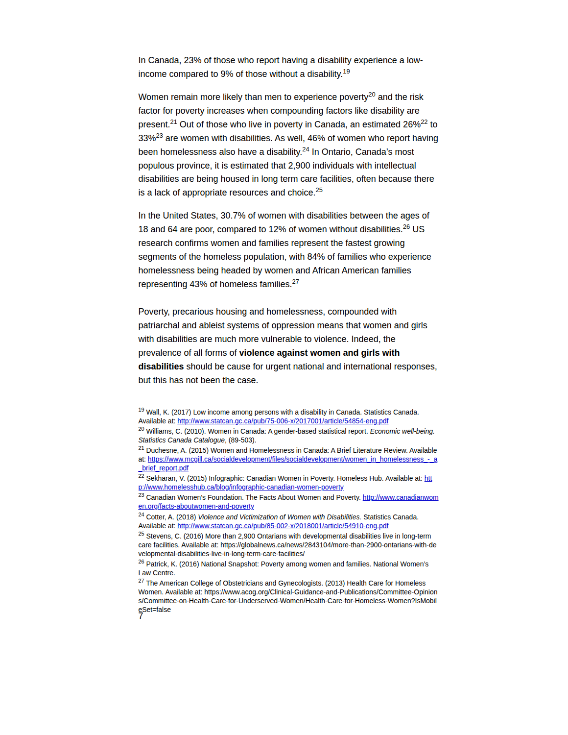In Canada, 23% of those who report having a disability experience a low-income compared to 9% of those without a disability.19
Women remain more likely than men to experience poverty20 and the risk factor for poverty increases when compounding factors like disability are present.21 Out of those who live in poverty in Canada, an estimated 26%22 to 33%23 are women with disabilities. As well, 46% of women who report having been homelessness also have a disability.24 In Ontario, Canada’s most populous province, it is estimated that 2,900 individuals with intellectual disabilities are being housed in long term care facilities, often because there is a lack of appropriate resources and choice.25
In the United States, 30.7% of women with disabilities between the ages of 18 and 64 are poor, compared to 12% of women without disabilities.26 US research confirms women and families represent the fastest growing segments of the homeless population, with 84% of families who experience homelessness being headed by women and African American families representing 43% of homeless families.27
Poverty, precarious housing and homelessness, compounded with patriarchal and ableist systems of oppression means that women and girls with disabilities are much more vulnerable to violence. Indeed, the prevalence of all forms of violence against women and girls with disabilities should be cause for urgent national and international responses, but this has not been the case.
19 Wall, K. (2017) Low income among persons with a disability in Canada. Statistics Canada. Available at: http://www.statcan.gc.ca/pub/75-006-x/2017001/article/54854-eng.pdf
20 Williams, C. (2010). Women in Canada: A gender-based statistical report. Economic well-being. Statistics Canada Catalogue, (89-503).
21 Duchesne, A. (2015) Women and Homelessness in Canada: A Brief Literature Review. Available at: https://www.mcgill.ca/socialdevelopment/files/socialdevelopment/women_in_homelessness_-_a_brief_report.pdf
22 Sekharan, V. (2015) Infographic: Canadian Women in Poverty. Homeless Hub. Available at: http://www.homelesshub.ca/blog/infographic-canadian-women-poverty
23 Canadian Women’s Foundation. The Facts About Women and Poverty. http://www.canadianwomen.org/facts-aboutwomen-and-poverty
24 Cotter, A. (2018) Violence and Victimization of Women with Disabilities. Statistics Canada. Available at: http://www.statcan.gc.ca/pub/85-002-x/2018001/article/54910-eng.pdf
25 Stevens, C. (2016) More than 2,900 Ontarians with developmental disabilities live in long-term care facilities. Available at: https://globalnews.ca/news/2843104/more-than-2900-ontarians-with-developmental-disabilities-live-in-long-term-care-facilities/
26 Patrick, K. (2016) National Snapshot: Poverty among women and families. National Women’s Law Centre.
27 The American College of Obstetricians and Gynecologists. (2013) Health Care for Homeless Women. Available at: https://www.acog.org/Clinical-Guidance-and-Publications/Committee-Opinions/Committee-on-Health-Care-for-Underserved-Women/Health-Care-for-Homeless-Women?IsMobileSet=false
7